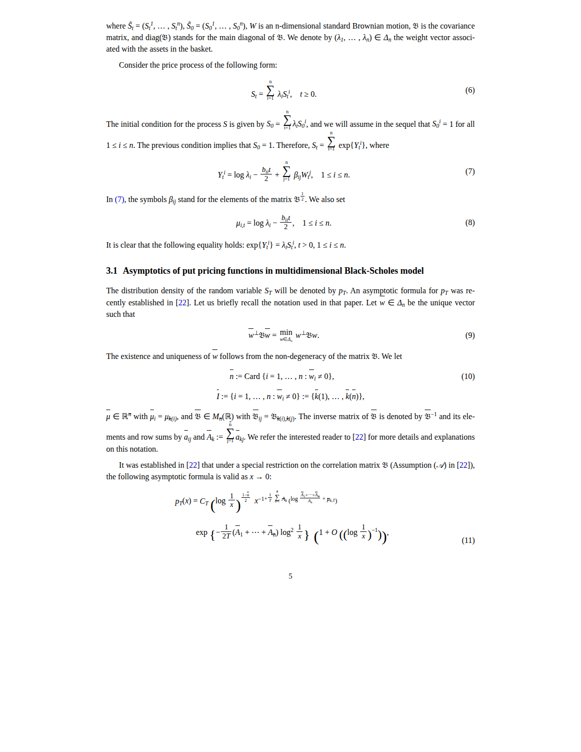where S̃t = (St1, … , Stn), S̃0 = (S01, … , S0n), W is an n-dimensional standard Brownian motion, 𝔅 is the covariance matrix, and diag(𝔅) stands for the main diagonal of 𝔅. We denote by (λ1, … , λn) ∈ Δn the weight vector associated with the assets in the basket.
Consider the price process of the following form:
St = n∑i=1 λiSti, t ≥ 0.
(6)
The initial condition for the process S is given by S0 = n∑i=1 λiS0i, and we will assume in the sequel that S0i = 1 for all 1 ≤ i ≤ n. The previous condition implies that S0 = 1. Therefore, St = n∑i=1 exp{Yti}, where
Yti = log λi − biit 2 + n∑j=1 βijWtj, 1 ≤ i ≤ n.
(7)
In (7), the symbols βij stand for the elements of the matrix 𝔅12. We also set
μi,t = log λi − biit 2, 1 ≤ i ≤ n.
(8)
It is clear that the following equality holds: exp{Yti} = λiSti, t > 0, 1 ≤ i ≤ n.
3.1 Asymptotics of put pricing functions in multidimensional Black-Scholes model
The distribution density of the random variable ST will be denoted by pT. An asymptotic formula for pT was recently established in [22]. Let us briefly recall the notation used in that paper. Let w ∈ Δn be the unique vector such that
w⊥𝔅w = min w∈Δn w⊥𝔅w.
(9)
The existence and uniqueness of w follows from the non-degeneracy of the matrix 𝔅. We let
n := Card {i = 1, … , n : wi ≠ 0},
(10)
I := {i = 1, … , n : wi ≠ 0} := {k(1), … , k(n)},
μ ∈ ℝn with μi = μk(i), and 𝔅 ∈ Mn(ℝ) with 𝔅ij = 𝔅k(i),k(j). The inverse matrix of 𝔅 is denoted by 𝔅−1 and its elements and row sums by aij and Ak := n∑j=1 akj. We refer the interested reader to [22] for more details and explanations on this notation.
It was established in [22] that under a special restriction on the correlation matrix 𝔅 (Assumption (𝒜) in [22]), the following asymptotic formula is valid as x → 0:
pT(x) = CT (log 1 x)1−n 2 x−1+1 T n∑k=1 Ak (log A1+⋯+An Ak + μk,T)
exp {−12T(A1 + ⋯ + An) log2 1 x} (1 + O ((log 1 x)−1)),
(11)
5